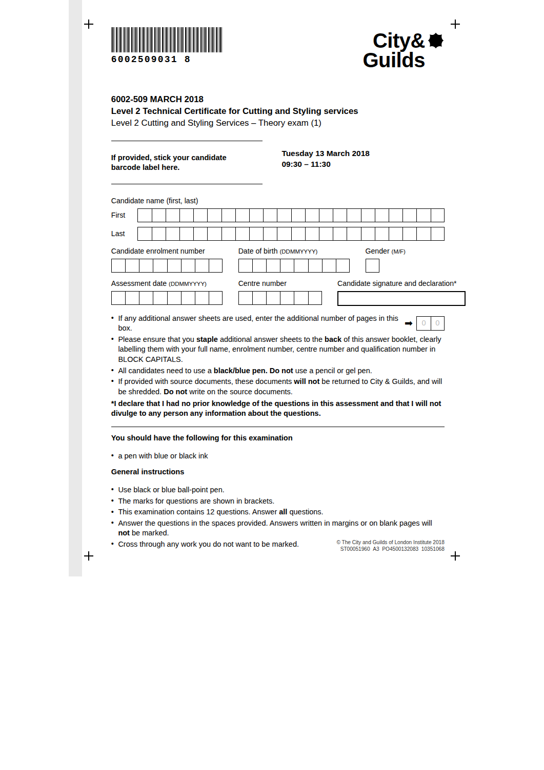6002509031 8
City&
Guilds
6002-509 MARCH 2018
Level 2 Technical Certificate for Cutting and Styling services
Level 2 Cutting and Styling Services – Theory exam (1)
If provided, stick your candidate
barcode label here.
Tuesday 13 March 2018
09:30 – 11:30
Candidate name (first, last)
First
Last
Candidate enrolment number
Date of birth (DDMMYYYY)
Gender (M/F)
Assessment date (DDMMYYYY)
Centre number
Candidate signature and declaration*
If any additional answer sheets are used, enter the additional number of pages in this box. ➡ 00
Please ensure that you staple additional answer sheets to the back of this answer booklet, clearly labelling them with your full name, enrolment number, centre number and qualification number in BLOCK CAPITALS.
All candidates need to use a black/blue pen. Do not use a pencil or gel pen.
If provided with source documents, these documents will not be returned to City & Guilds, and will be shredded. Do not write on the source documents.
*I declare that I had no prior knowledge of the questions in this assessment and that I will not divulge to any person any information about the questions.
You should have the following for this examination
a pen with blue or black ink
General instructions
Use black or blue ball-point pen.
The marks for questions are shown in brackets.
This examination contains 12 questions. Answer all questions.
Answer the questions in the spaces provided. Answers written in margins or on blank pages will not be marked.
Cross through any work you do not want to be marked.
© The City and Guilds of London Institute 2018
ST00051960 A3 PO4500132083 10351068